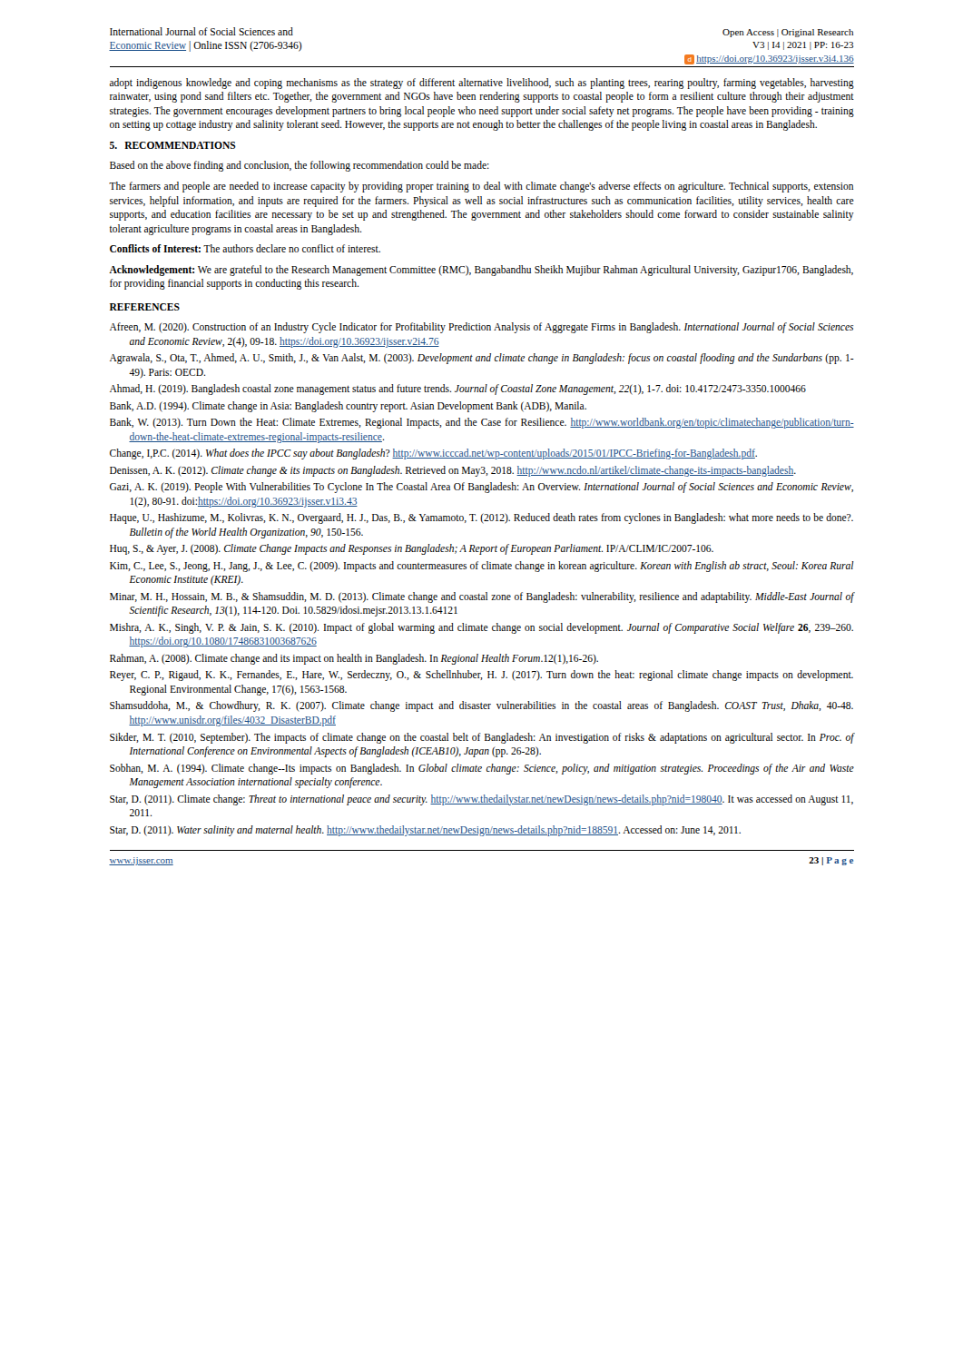International Journal of Social Sciences and
Economic Review | Online ISSN (2706-9346)
Open Access | Original Research
V3 | I4 | 2021 | PP: 16-23
dhttps://doi.org/10.36923/ijsser.v3i4.136
adopt indigenous knowledge and coping mechanisms as the strategy of different alternative livelihood, such as planting trees, rearing poultry, farming vegetables, harvesting rainwater, using pond sand filters etc. Together, the government and NGOs have been rendering supports to coastal people to form a resilient culture through their adjustment strategies. The government encourages development partners to bring local people who need support under social safety net programs. The people have been providing - training on setting up cottage industry and salinity tolerant seed. However, the supports are not enough to better the challenges of the people living in coastal areas in Bangladesh.
5.
RECOMMENDATIONS
Based on the above finding and conclusion, the following recommendation could be made:
The farmers and people are needed to increase capacity by providing proper training to deal with climate change's adverse effects on agriculture. Technical supports, extension services, helpful information, and inputs are required for the farmers. Physical as well as social infrastructures such as communication facilities, utility services, health care supports, and education facilities are necessary to be set up and strengthened. The government and other stakeholders should come forward to consider sustainable salinity tolerant agriculture programs in coastal areas in Bangladesh.
Conflicts of Interest: The authors declare no conflict of interest.
Acknowledgement: We are grateful to the Research Management Committee (RMC), Bangabandhu Sheikh Mujibur Rahman Agricultural University, Gazipur1706, Bangladesh, for providing financial supports in conducting this research.
REFERENCES
Afreen, M. (2020). Construction of an Industry Cycle Indicator for Profitability Prediction Analysis of Aggregate Firms in Bangladesh. International Journal of Social Sciences and Economic Review, 2(4), 09-18. https://doi.org/10.36923/ijsser.v2i4.76
Agrawala, S., Ota, T., Ahmed, A. U., Smith, J., & Van Aalst, M. (2003). Development and climate change in Bangladesh: focus on coastal flooding and the Sundarbans (pp. 1-49). Paris: OECD.
Ahmad, H. (2019). Bangladesh coastal zone management status and future trends. Journal of Coastal Zone Management, 22(1), 1-7. doi: 10.4172/2473-3350.1000466
Bank, A.D. (1994). Climate change in Asia: Bangladesh country report. Asian Development Bank (ADB), Manila.
Bank, W. (2013). Turn Down the Heat: Climate Extremes, Regional Impacts, and the Case for Resilience. http://www.worldbank.org/en/topic/climatechange/publication/turn-down-the-heat-climate-extremes-regional-impacts-resilience.
Change, I,P.C. (2014). What does the IPCC say about Bangladesh? http://www.icccad.net/wp-content/uploads/2015/01/IPCC-Briefing-for-Bangladesh.pdf.
Denissen, A. K. (2012). Climate change & its impacts on Bangladesh. Retrieved on May3, 2018. http://www.ncdo.nl/artikel/climate-change-its-impacts-bangladesh.
Gazi, A. K. (2019). People With Vulnerabilities To Cyclone In The Coastal Area Of Bangladesh: An Overview. International Journal of Social Sciences and Economic Review, 1(2), 80-91. doi:https://doi.org/10.36923/ijsser.v1i3.43
Haque, U., Hashizume, M., Kolivras, K. N., Overgaard, H. J., Das, B., & Yamamoto, T. (2012). Reduced death rates from cyclones in Bangladesh: what more needs to be done?. Bulletin of the World Health Organization, 90, 150-156.
Huq, S., & Ayer, J. (2008). Climate Change Impacts and Responses in Bangladesh; A Report of European Parliament. IP/A/CLIM/IC/2007-106.
Kim, C., Lee, S., Jeong, H., Jang, J., & Lee, C. (2009). Impacts and countermeasures of climate change in korean agriculture. Korean with English ab stract, Seoul: Korea Rural Economic Institute (KREI).
Minar, M. H., Hossain, M. B., & Shamsuddin, M. D. (2013). Climate change and coastal zone of Bangladesh: vulnerability, resilience and adaptability. Middle-East Journal of Scientific Research, 13(1), 114-120. Doi. 10.5829/idosi.mejsr.2013.13.1.64121
Mishra, A. K., Singh, V. P. & Jain, S. K. (2010). Impact of global warming and climate change on social development. Journal of Comparative Social Welfare 26, 239–260. https://doi.org/10.1080/17486831003687626
Rahman, A. (2008). Climate change and its impact on health in Bangladesh. In Regional Health Forum.12(1),16-26).
Reyer, C. P., Rigaud, K. K., Fernandes, E., Hare, W., Serdeczny, O., & Schellnhuber, H. J. (2017). Turn down the heat: regional climate change impacts on development. Regional Environmental Change, 17(6), 1563-1568.
Shamsuddoha, M., & Chowdhury, R. K. (2007). Climate change impact and disaster vulnerabilities in the coastal areas of Bangladesh. COAST Trust, Dhaka, 40-48. http://www.unisdr.org/files/4032_DisasterBD.pdf
Sikder, M. T. (2010, September). The impacts of climate change on the coastal belt of Bangladesh: An investigation of risks & adaptations on agricultural sector. In Proc. of International Conference on Environmental Aspects of Bangladesh (ICEAB10), Japan (pp. 26-28).
Sobhan, M. A. (1994). Climate change--Its impacts on Bangladesh. In Global climate change: Science, policy, and mitigation strategies. Proceedings of the Air and Waste Management Association international specialty conference.
Star, D. (2011). Climate change: Threat to international peace and security. http://www.thedailystar.net/newDesign/news-details.php?nid=198040. It was accessed on August 11, 2011.
Star, D. (2011). Water salinity and maternal health. http://www.thedailystar.net/newDesign/news-details.php?nid=188591. Accessed on: June 14, 2011.
www.ijsser.com 23 | P a g e